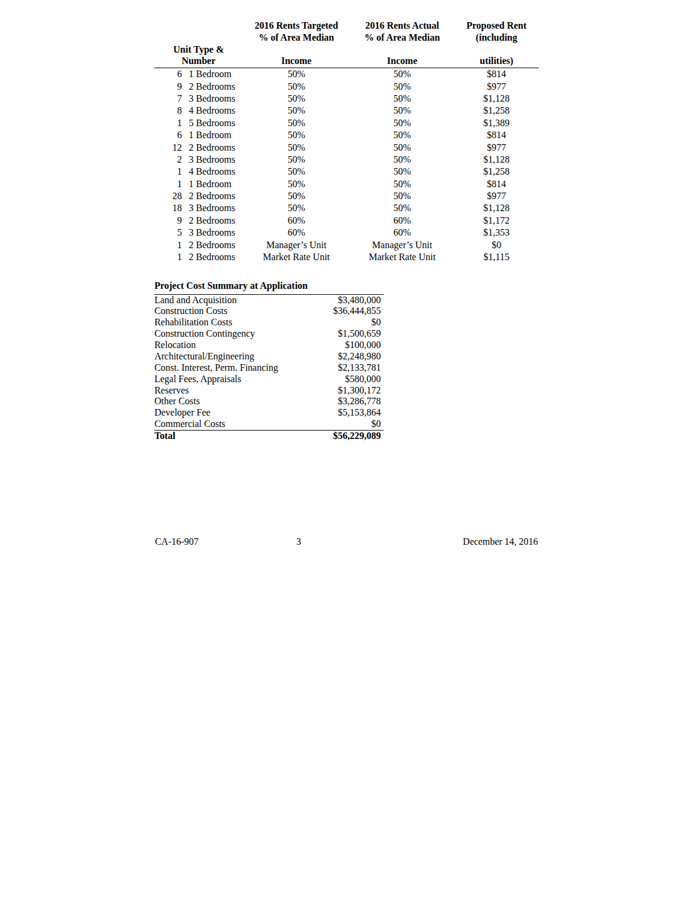| | 2016 Rents Targeted | 2016 Rents Actual | Proposed Rent |
| --- | --- | --- | --- |
| | % of Area Median | % of Area Median | (including |
| Unit Type & Number | Income | Income | utilities) |
| 6 | 1 Bedroom | 50% | 50% | $814 |
| 9 | 2 Bedrooms | 50% | 50% | $977 |
| 7 | 3 Bedrooms | 50% | 50% | $1,128 |
| 8 | 4 Bedrooms | 50% | 50% | $1,258 |
| 1 | 5 Bedrooms | 50% | 50% | $1,389 |
| 6 | 1 Bedroom | 50% | 50% | $814 |
| 12 | 2 Bedrooms | 50% | 50% | $977 |
| 2 | 3 Bedrooms | 50% | 50% | $1,128 |
| 1 | 4 Bedrooms | 50% | 50% | $1,258 |
| 1 | 1 Bedroom | 50% | 50% | $814 |
| 28 | 2 Bedrooms | 50% | 50% | $977 |
| 18 | 3 Bedrooms | 50% | 50% | $1,128 |
| 9 | 2 Bedrooms | 60% | 60% | $1,172 |
| 5 | 3 Bedrooms | 60% | 60% | $1,353 |
| 1 | 2 Bedrooms | Manager’s Unit | Manager’s Unit | $0 |
| 1 | 2 Bedrooms | Market Rate Unit | Market Rate Unit | $1,115 |
Project Cost Summary at Application
| Land and Acquisition | $3,480,000 |
| Construction Costs | $36,444,855 |
| Rehabilitation Costs | $0 |
| Construction Contingency | $1,500,659 |
| Relocation | $100,000 |
| Architectural/Engineering | $2,248,980 |
| Const. Interest, Perm. Financing | $2,133,781 |
| Legal Fees, Appraisals | $580,000 |
| Reserves | $1,300,172 |
| Other Costs | $3,286,778 |
| Developer Fee | $5,153,864 |
| Commercial Costs | $0 |
| Total | $56,229,089 |
| CA-16-907 | 3 | December 14, 2016 |